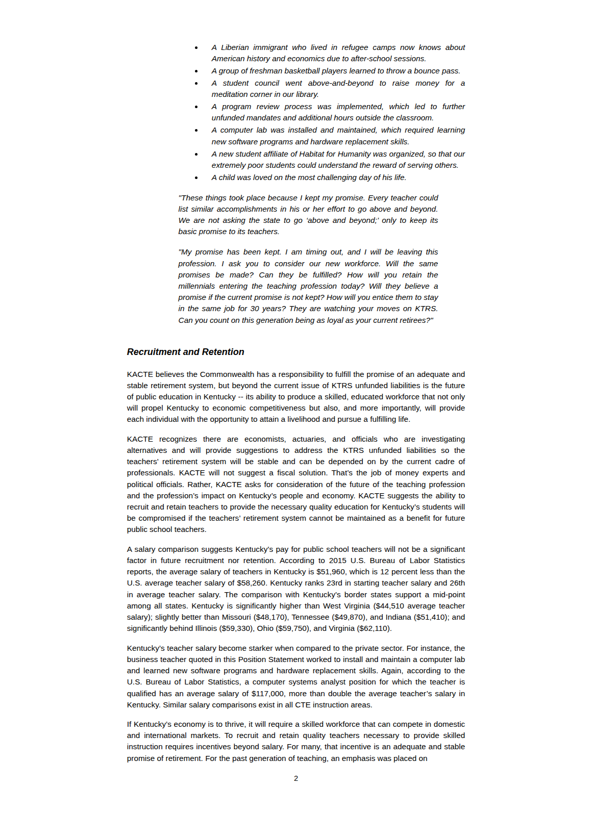A Liberian immigrant who lived in refugee camps now knows about American history and economics due to after-school sessions.
A group of freshman basketball players learned to throw a bounce pass.
A student council went above-and-beyond to raise money for a meditation corner in our library.
A program review process was implemented, which led to further unfunded mandates and additional hours outside the classroom.
A computer lab was installed and maintained, which required learning new software programs and hardware replacement skills.
A new student affiliate of Habitat for Humanity was organized, so that our extremely poor students could understand the reward of serving others.
A child was loved on the most challenging day of his life.
"These things took place because I kept my promise. Every teacher could list similar accomplishments in his or her effort to go above and beyond. We are not asking the state to go ‘above and beyond;’ only to keep its basic promise to its teachers.
"My promise has been kept. I am timing out, and I will be leaving this profession. I ask you to consider our new workforce. Will the same promises be made? Can they be fulfilled? How will you retain the millennials entering the teaching profession today? Will they believe a promise if the current promise is not kept? How will you entice them to stay in the same job for 30 years? They are watching your moves on KTRS. Can you count on this generation being as loyal as your current retirees?"
Recruitment and Retention
KACTE believes the Commonwealth has a responsibility to fulfill the promise of an adequate and stable retirement system, but beyond the current issue of KTRS unfunded liabilities is the future of public education in Kentucky -- its ability to produce a skilled, educated workforce that not only will propel Kentucky to economic competitiveness but also, and more importantly, will provide each individual with the opportunity to attain a livelihood and pursue a fulfilling life.
KACTE recognizes there are economists, actuaries, and officials who are investigating alternatives and will provide suggestions to address the KTRS unfunded liabilities so the teachers’ retirement system will be stable and can be depended on by the current cadre of professionals. KACTE will not suggest a fiscal solution. That’s the job of money experts and political officials. Rather, KACTE asks for consideration of the future of the teaching profession and the profession’s impact on Kentucky’s people and economy. KACTE suggests the ability to recruit and retain teachers to provide the necessary quality education for Kentucky’s students will be compromised if the teachers’ retirement system cannot be maintained as a benefit for future public school teachers.
A salary comparison suggests Kentucky’s pay for public school teachers will not be a significant factor in future recruitment nor retention. According to 2015 U.S. Bureau of Labor Statistics reports, the average salary of teachers in Kentucky is $51,960, which is 12 percent less than the U.S. average teacher salary of $58,260. Kentucky ranks 23rd in starting teacher salary and 26th in average teacher salary. The comparison with Kentucky’s border states support a mid-point among all states. Kentucky is significantly higher than West Virginia ($44,510 average teacher salary); slightly better than Missouri ($48,170), Tennessee ($49,870), and Indiana ($51,410); and significantly behind Illinois ($59,330), Ohio ($59,750), and Virginia ($62,110).
Kentucky’s teacher salary become starker when compared to the private sector. For instance, the business teacher quoted in this Position Statement worked to install and maintain a computer lab and learned new software programs and hardware replacement skills. Again, according to the U.S. Bureau of Labor Statistics, a computer systems analyst position for which the teacher is qualified has an average salary of $117,000, more than double the average teacher’s salary in Kentucky. Similar salary comparisons exist in all CTE instruction areas.
If Kentucky’s economy is to thrive, it will require a skilled workforce that can compete in domestic and international markets. To recruit and retain quality teachers necessary to provide skilled instruction requires incentives beyond salary. For many, that incentive is an adequate and stable promise of retirement. For the past generation of teaching, an emphasis was placed on
2